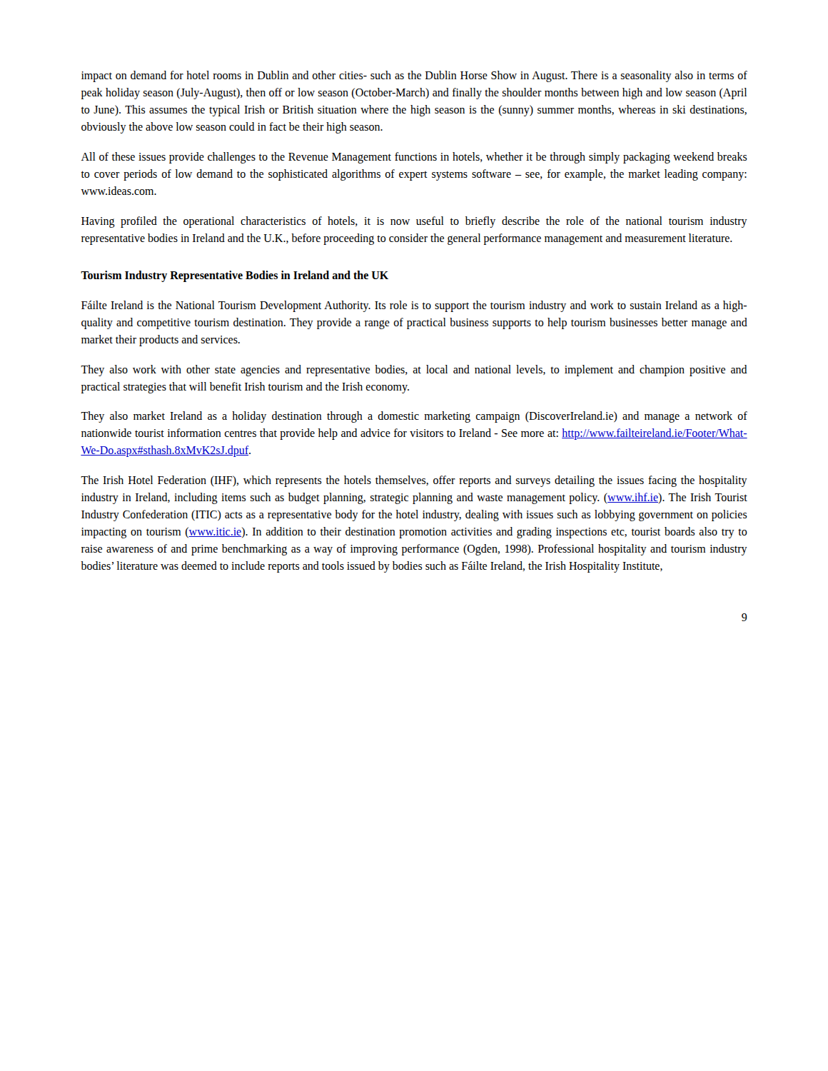impact on demand for hotel rooms in Dublin and other cities- such as the Dublin Horse Show in August. There is a seasonality also in terms of peak holiday season (July-August), then off or low season (October-March) and finally the shoulder months between high and low season (April to June). This assumes the typical Irish or British situation where the high season is the (sunny) summer months, whereas in ski destinations, obviously the above low season could in fact be their high season.
All of these issues provide challenges to the Revenue Management functions in hotels, whether it be through simply packaging weekend breaks to cover periods of low demand to the sophisticated algorithms of expert systems software – see, for example, the market leading company: www.ideas.com.
Having profiled the operational characteristics of hotels, it is now useful to briefly describe the role of the national tourism industry representative bodies in Ireland and the U.K., before proceeding to consider the general performance management and measurement literature.
Tourism Industry Representative Bodies in Ireland and the UK
Fáilte Ireland is the National Tourism Development Authority. Its role is to support the tourism industry and work to sustain Ireland as a high-quality and competitive tourism destination. They provide a range of practical business supports to help tourism businesses better manage and market their products and services.
They also work with other state agencies and representative bodies, at local and national levels, to implement and champion positive and practical strategies that will benefit Irish tourism and the Irish economy.
They also market Ireland as a holiday destination through a domestic marketing campaign (DiscoverIreland.ie) and manage a network of nationwide tourist information centres that provide help and advice for visitors to Ireland - See more at: http://www.failteireland.ie/Footer/What-We-Do.aspx#sthash.8xMvK2sJ.dpuf.
The Irish Hotel Federation (IHF), which represents the hotels themselves, offer reports and surveys detailing the issues facing the hospitality industry in Ireland, including items such as budget planning, strategic planning and waste management policy. (www.ihf.ie). The Irish Tourist Industry Confederation (ITIC) acts as a representative body for the hotel industry, dealing with issues such as lobbying government on policies impacting on tourism (www.itic.ie). In addition to their destination promotion activities and grading inspections etc, tourist boards also try to raise awareness of and prime benchmarking as a way of improving performance (Ogden, 1998). Professional hospitality and tourism industry bodies’ literature was deemed to include reports and tools issued by bodies such as Fáilte Ireland, the Irish Hospitality Institute,
9